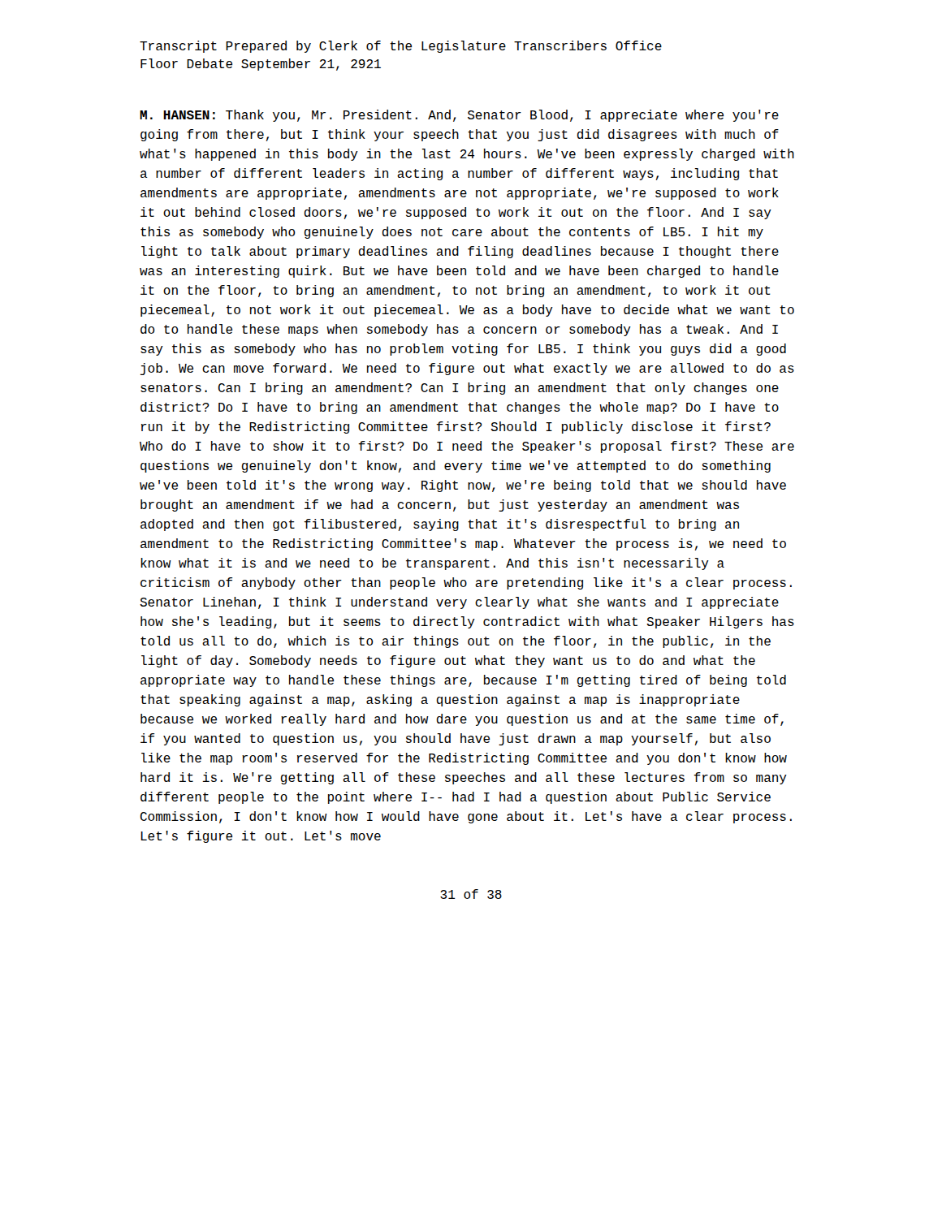Transcript Prepared by Clerk of the Legislature Transcribers Office
Floor Debate September 21, 2921
M. HANSEN: Thank you, Mr. President. And, Senator Blood, I appreciate where you're going from there, but I think your speech that you just did disagrees with much of what's happened in this body in the last 24 hours. We've been expressly charged with a number of different leaders in acting a number of different ways, including that amendments are appropriate, amendments are not appropriate, we're supposed to work it out behind closed doors, we're supposed to work it out on the floor. And I say this as somebody who genuinely does not care about the contents of LB5. I hit my light to talk about primary deadlines and filing deadlines because I thought there was an interesting quirk. But we have been told and we have been charged to handle it on the floor, to bring an amendment, to not bring an amendment, to work it out piecemeal, to not work it out piecemeal. We as a body have to decide what we want to do to handle these maps when somebody has a concern or somebody has a tweak. And I say this as somebody who has no problem voting for LB5. I think you guys did a good job. We can move forward. We need to figure out what exactly we are allowed to do as senators. Can I bring an amendment? Can I bring an amendment that only changes one district? Do I have to bring an amendment that changes the whole map? Do I have to run it by the Redistricting Committee first? Should I publicly disclose it first? Who do I have to show it to first? Do I need the Speaker's proposal first? These are questions we genuinely don't know, and every time we've attempted to do something we've been told it's the wrong way. Right now, we're being told that we should have brought an amendment if we had a concern, but just yesterday an amendment was adopted and then got filibustered, saying that it's disrespectful to bring an amendment to the Redistricting Committee's map. Whatever the process is, we need to know what it is and we need to be transparent. And this isn't necessarily a criticism of anybody other than people who are pretending like it's a clear process. Senator Linehan, I think I understand very clearly what she wants and I appreciate how she's leading, but it seems to directly contradict with what Speaker Hilgers has told us all to do, which is to air things out on the floor, in the public, in the light of day. Somebody needs to figure out what they want us to do and what the appropriate way to handle these things are, because I'm getting tired of being told that speaking against a map, asking a question against a map is inappropriate because we worked really hard and how dare you question us and at the same time of, if you wanted to question us, you should have just drawn a map yourself, but also like the map room's reserved for the Redistricting Committee and you don't know how hard it is. We're getting all of these speeches and all these lectures from so many different people to the point where I-- had I had a question about Public Service Commission, I don't know how I would have gone about it. Let's have a clear process. Let's figure it out. Let's move
31 of 38